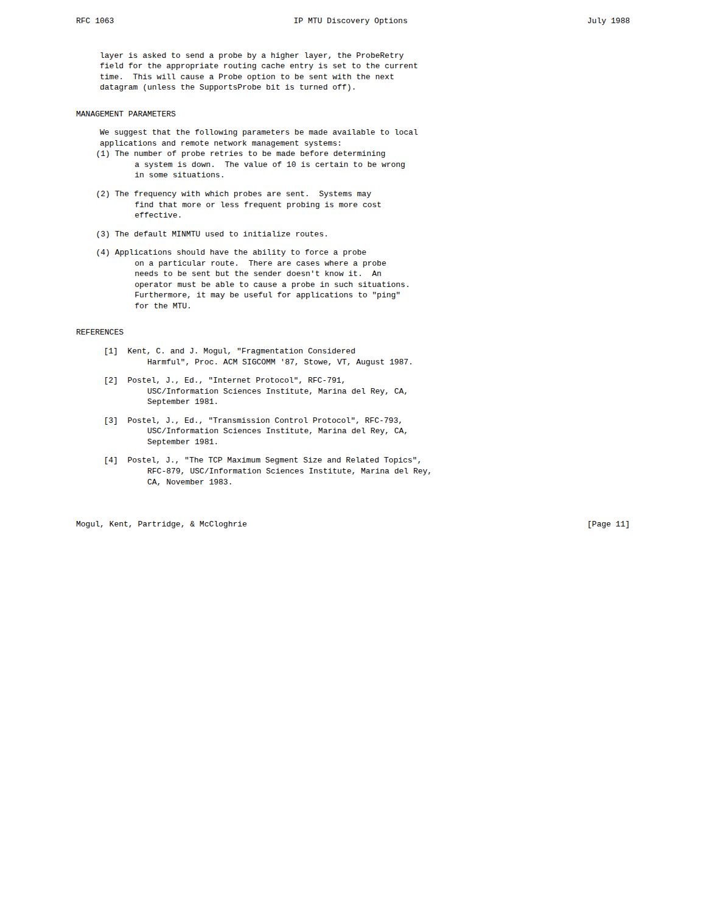RFC 1063 IP MTU Discovery Options July 1988
layer is asked to send a probe by a higher layer, the ProbeRetry
field for the appropriate routing cache entry is set to the current
time.  This will cause a Probe option to be sent with the next
datagram (unless the SupportsProbe bit is turned off).
MANAGEMENT PARAMETERS
We suggest that the following parameters be made available to local
applications and remote network management systems:
(1) The number of probe retries to be made before determining
    a system is down.  The value of 10 is certain to be wrong
    in some situations.
(2) The frequency with which probes are sent.  Systems may
    find that more or less frequent probing is more cost
    effective.
(3) The default MINMTU used to initialize routes.
(4) Applications should have the ability to force a probe
    on a particular route.  There are cases where a probe
    needs to be sent but the sender doesn't know it.  An
    operator must be able to cause a probe in such situations.
    Furthermore, it may be useful for applications to "ping"
    for the MTU.
REFERENCES
[1]  Kent, C. and J. Mogul, "Fragmentation Considered
     Harmful", Proc. ACM SIGCOMM '87, Stowe, VT, August 1987.
[2]  Postel, J., Ed., "Internet Protocol", RFC-791,
     USC/Information Sciences Institute, Marina del Rey, CA,
     September 1981.
[3]  Postel, J., Ed., "Transmission Control Protocol", RFC-793,
     USC/Information Sciences Institute, Marina del Rey, CA,
     September 1981.
[4]  Postel, J., "The TCP Maximum Segment Size and Related Topics",
     RFC-879, USC/Information Sciences Institute, Marina del Rey,
     CA, November 1983.
Mogul, Kent, Partridge, & McCloghrie [Page 11]